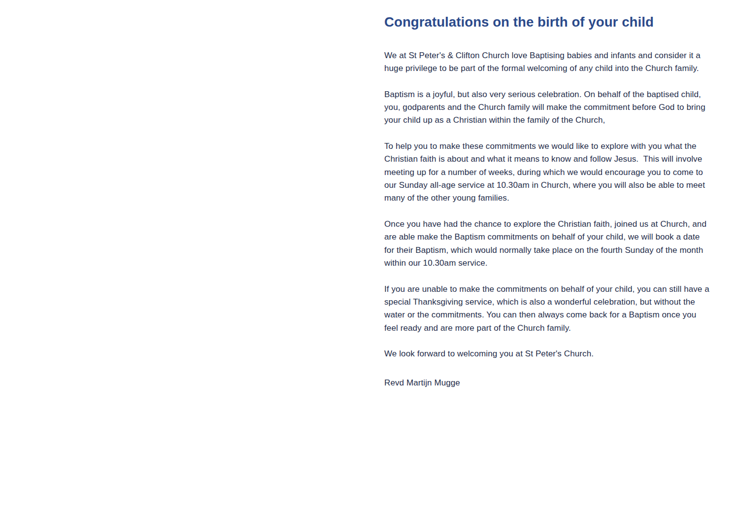Congratulations on the birth of your child
We at St Peter's & Clifton Church love Baptising babies and infants and consider it a huge privilege to be part of the formal welcoming of any child into the Church family.
Baptism is a joyful, but also very serious celebration. On behalf of the baptised child, you, godparents and the Church family will make the commitment before God to bring your child up as a Christian within the family of the Church,
To help you to make these commitments we would like to explore with you what the Christian faith is about and what it means to know and follow Jesus. This will involve meeting up for a number of weeks, during which we would encourage you to come to our Sunday all-age service at 10.30am in Church, where you will also be able to meet many of the other young families.
Once you have had the chance to explore the Christian faith, joined us at Church, and are able make the Baptism commitments on behalf of your child, we will book a date for their Baptism, which would normally take place on the fourth Sunday of the month within our 10.30am service.
If you are unable to make the commitments on behalf of your child, you can still have a special Thanksgiving service, which is also a wonderful celebration, but without the water or the commitments. You can then always come back for a Baptism once you feel ready and are more part of the Church family.
We look forward to welcoming you at St Peter's Church.
Revd Martijn Mugge